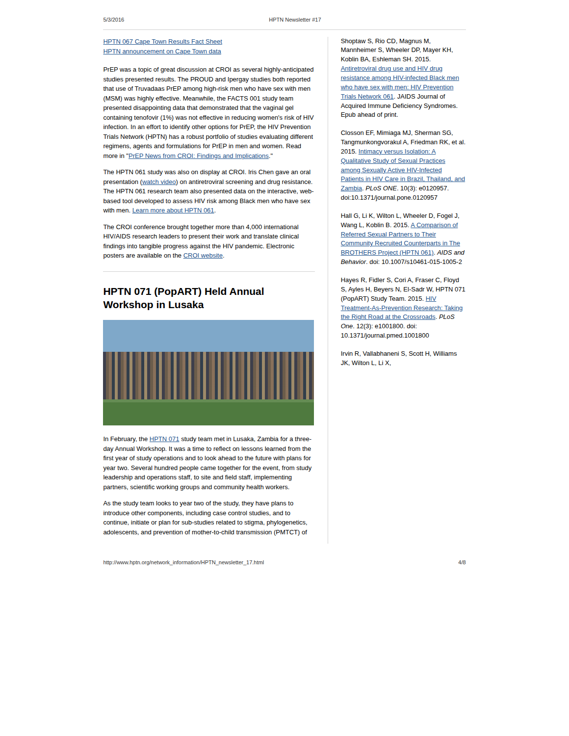5/3/2016 HPTN Newsletter #17
HPTN 067 Cape Town Results Fact Sheet HPTN announcement on Cape Town data
PrEP was a topic of great discussion at CROI as several highly-anticipated studies presented results. The PROUD and Ipergay studies both reported that use of Truvadaas PrEP among high-risk men who have sex with men (MSM) was highly effective. Meanwhile, the FACTS 001 study team presented disappointing data that demonstrated that the vaginal gel containing tenofovir (1%) was not effective in reducing women's risk of HIV infection. In an effort to identify other options for PrEP, the HIV Prevention Trials Network (HPTN) has a robust portfolio of studies evaluating different regimens, agents and formulations for PrEP in men and women. Read more in "PrEP News from CROI: Findings and Implications."
The HPTN 061 study was also on display at CROI. Iris Chen gave an oral presentation (watch video) on antiretroviral screening and drug resistance. The HPTN 061 research team also presented data on the interactive, web-based tool developed to assess HIV risk among Black men who have sex with men. Learn more about HPTN 061.
The CROI conference brought together more than 4,000 international HIV/AIDS research leaders to present their work and translate clinical findings into tangible progress against the HIV pandemic. Electronic posters are available on the CROI website.
HPTN 071 (PopART) Held Annual Workshop in Lusaka
In February, the HPTN 071 study team met in Lusaka, Zambia for a three-day Annual Workshop. It was a time to reflect on lessons learned from the first year of study operations and to look ahead to the future with plans for year two. Several hundred people came together for the event, from study leadership and operations staff, to site and field staff, implementing partners, scientific working groups and community health workers.
As the study team looks to year two of the study, they have plans to introduce other components, including case control studies, and to continue, initiate or plan for sub-studies related to stigma, phylogenetics, adolescents, and prevention of mother-to-child transmission (PMTCT) of
Shoptaw S, Rio CD, Magnus M, Mannheimer S, Wheeler DP, Mayer KH, Koblin BA, Eshleman SH. 2015. Antiretroviral drug use and HIV drug resistance among HIV-infected Black men who have sex with men: HIV Prevention Trials Network 061. JAIDS Journal of Acquired Immune Deficiency Syndromes. Epub ahead of print.
Closson EF, Mimiaga MJ, Sherman SG, Tangmunkongvorakul A, Friedman RK, et al. 2015. Intimacy versus Isolation: A Qualitative Study of Sexual Practices among Sexually Active HIV-Infected Patients in HIV Care in Brazil, Thailand, and Zambia. PLoS ONE. 10(3): e0120957. doi:10.1371/journal.pone.0120957
Hall G, Li K, Wilton L, Wheeler D, Fogel J, Wang L, Koblin B. 2015. A Comparison of Referred Sexual Partners to Their Community Recruited Counterparts in The BROTHERS Project (HPTN 061). AIDS and Behavior. doi: 10.1007/s10461-015-1005-2
Hayes R, Fidler S, Cori A, Fraser C, Floyd S, Ayles H, Beyers N, El-Sadr W, HPTN 071 (PopART) Study Team. 2015. HIV Treatment-As-Prevention Research: Taking the Right Road at the Crossroads. PLoS One. 12(3): e1001800. doi: 10.1371/journal.pmed.1001800
Irvin R, Vallabhaneni S, Scott H, Williams JK, Wilton L, Li X,
http://www.hptn.org/network_information/HPTN_newsletter_17.html 4/8